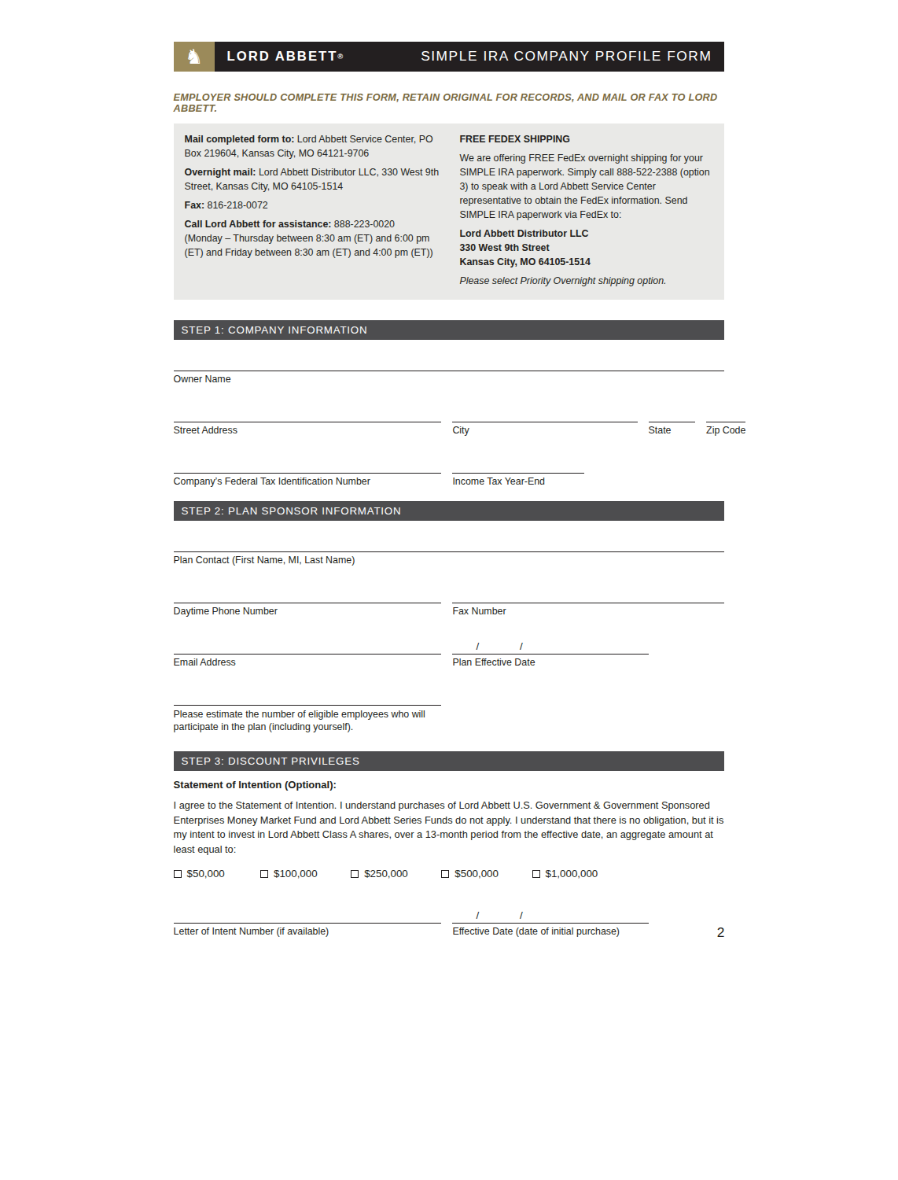♞
LORD ABBETT®
SIMPLE IRA COMPANY PROFILE FORM
EMPLOYER SHOULD COMPLETE THIS FORM, RETAIN ORIGINAL FOR RECORDS, AND MAIL OR FAX TO LORD ABBETT.
Mail completed form to: Lord Abbett Service Center, PO Box 219604, Kansas City, MO 64121-9706
Overnight mail: Lord Abbett Distributor LLC, 330 West 9th Street, Kansas City, MO 64105-1514
Fax: 816-218-0072
Call Lord Abbett for assistance: 888-223-0020
(Monday – Thursday between 8:30 am (ET) and 6:00 pm (ET) and Friday between 8:30 am (ET) and 4:00 pm (ET))
FREE FEDEX SHIPPING
We are offering FREE FedEx overnight shipping for your SIMPLE IRA paperwork. Simply call 888-522-2388 (option 3) to speak with a Lord Abbett Service Center representative to obtain the FedEx information. Send SIMPLE IRA paperwork via FedEx to:
Lord Abbett Distributor LLC
330 West 9th Street
Kansas City, MO 64105-1514
Please select Priority Overnight shipping option.
STEP 1: COMPANY INFORMATION
Owner Name
Street Address
City
State
Zip Code
Company’s Federal Tax Identification Number
Income Tax Year-End
STEP 2: PLAN SPONSOR INFORMATION
Plan Contact (First Name, MI, Last Name)
Daytime Phone Number
Fax Number
Email Address
//
Plan Effective Date
Please estimate the number of eligible employees who will participate in the plan (including yourself).
STEP 3: DISCOUNT PRIVILEGES
Statement of Intention (Optional):
I agree to the Statement of Intention. I understand purchases of Lord Abbett U.S. Government & Government Sponsored Enterprises Money Market Fund and Lord Abbett Series Funds do not apply. I understand that there is no obligation, but it is my intent to invest in Lord Abbett Class A shares, over a 13-month period from the effective date, an aggregate amount at least equal to:
$50,000
$100,000
$250,000
$500,000
$1,000,000
Letter of Intent Number (if available)
//
Effective Date (date of initial purchase)
2